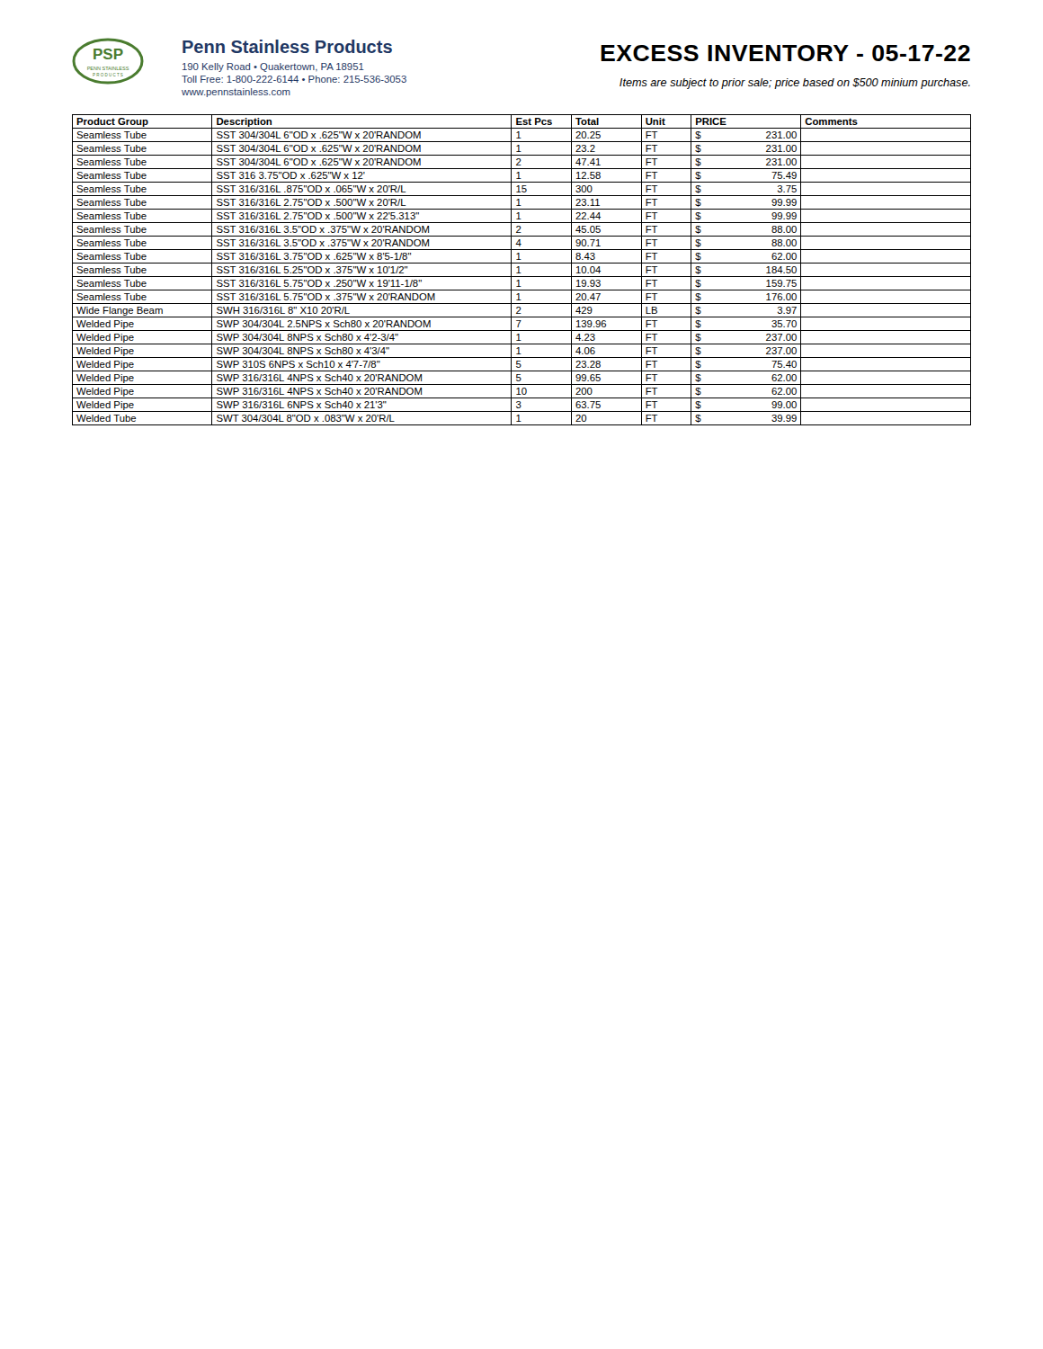PSP PENN STAINLESS P R O D U C T S
Penn Stainless Products
190 Kelly Road • Quakertown, PA 18951
Toll Free: 1-800-222-6144 • Phone: 215-536-3053
www.pennstainless.com
EXCESS INVENTORY - 05-17-22
Items are subject to prior sale; price based on $500 minium purchase.
| Product Group | Description | Est Pcs | Total | Unit | PRICE | Comments |
| --- | --- | --- | --- | --- | --- | --- |
| Seamless Tube | SST 304/304L 6"OD x .625"W x 20'RANDOM | 1 | 20.25 | FT | $ 231.00 | |
| Seamless Tube | SST 304/304L 6"OD x .625"W x 20'RANDOM | 1 | 23.2 | FT | $ 231.00 | |
| Seamless Tube | SST 304/304L 6"OD x .625"W x 20'RANDOM | 2 | 47.41 | FT | $ 231.00 | |
| Seamless Tube | SST 316 3.75"OD x .625"W x 12' | 1 | 12.58 | FT | $ 75.49 | |
| Seamless Tube | SST 316/316L .875"OD x .065"W x 20'R/L | 15 | 300 | FT | $ 3.75 | |
| Seamless Tube | SST 316/316L 2.75"OD x .500"W x 20'R/L | 1 | 23.11 | FT | $ 99.99 | |
| Seamless Tube | SST 316/316L 2.75"OD x .500"W x 22'5.313" | 1 | 22.44 | FT | $ 99.99 | |
| Seamless Tube | SST 316/316L 3.5"OD x .375"W x 20'RANDOM | 2 | 45.05 | FT | $ 88.00 | |
| Seamless Tube | SST 316/316L 3.5"OD x .375"W x 20'RANDOM | 4 | 90.71 | FT | $ 88.00 | |
| Seamless Tube | SST 316/316L 3.75"OD x .625"W x 8'5-1/8" | 1 | 8.43 | FT | $ 62.00 | |
| Seamless Tube | SST 316/316L 5.25"OD x .375"W x 10'1/2" | 1 | 10.04 | FT | $ 184.50 | |
| Seamless Tube | SST 316/316L 5.75"OD x .250"W x 19'11-1/8" | 1 | 19.93 | FT | $ 159.75 | |
| Seamless Tube | SST 316/316L 5.75"OD x .375"W x 20'RANDOM | 1 | 20.47 | FT | $ 176.00 | |
| Wide Flange Beam | SWH 316/316L 8" X10 20'R/L | 2 | 429 | LB | $ 3.97 | |
| Welded Pipe | SWP 304/304L 2.5NPS x Sch80 x 20'RANDOM | 7 | 139.96 | FT | $ 35.70 | |
| Welded Pipe | SWP 304/304L 8NPS x Sch80 x 4'2-3/4" | 1 | 4.23 | FT | $ 237.00 | |
| Welded Pipe | SWP 304/304L 8NPS x Sch80 x 4'3/4" | 1 | 4.06 | FT | $ 237.00 | |
| Welded Pipe | SWP 310S 6NPS x Sch10 x 4'7-7/8" | 5 | 23.28 | FT | $ 75.40 | |
| Welded Pipe | SWP 316/316L 4NPS x Sch40 x 20'RANDOM | 5 | 99.65 | FT | $ 62.00 | |
| Welded Pipe | SWP 316/316L 4NPS x Sch40 x 20'RANDOM | 10 | 200 | FT | $ 62.00 | |
| Welded Pipe | SWP 316/316L 6NPS x Sch40 x 21'3" | 3 | 63.75 | FT | $ 99.00 | |
| Welded Tube | SWT 304/304L 8"OD x .083"W x 20'R/L | 1 | 20 | FT | $ 39.99 | |